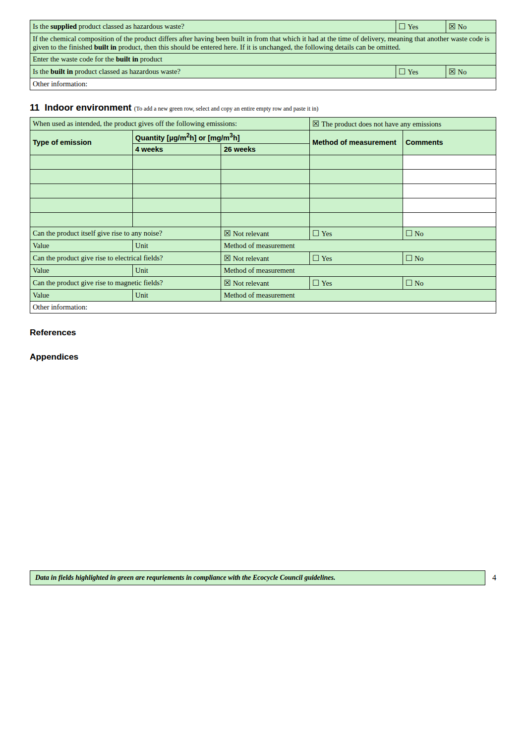| Is the supplied product classed as hazardous waste? | ☐ Yes | ☒ No |
| If the chemical composition of the product differs after having been built in from that which it had at the time of delivery, meaning that another waste code is given to the finished built in product, then this should be entered here. If it is unchanged, the following details can be omitted. |
| Enter the waste code for the built in product |
| Is the built in product classed as hazardous waste? | ☐ Yes | ☒ No |
| Other information: |
11 Indoor environment (To add a new green row, select and copy an entire empty row and paste it in)
| When used as intended, the product gives off the following emissions: | ☒ The product does not have any emissions |
| Type of emission | Quantity [µg/m 2 h] or [mg/m 3 h] | Method of measurement | Comments |
| 4 weeks | 26 weeks |
| Can the product itself give rise to any noise? | ☒ Not relevant | ☐ Yes | ☐ No |
| Value | Unit | Method of measurement |
| Can the product give rise to electrical fields? | ☒ Not relevant | ☐ Yes | ☐ No |
| Value | Unit | Method of measurement |
| Can the product give rise to magnetic fields? | ☒ Not relevant | ☐ Yes | ☐ No |
| Value | Unit | Method of measurement |
| Other information: |
References
Appendices
Data in fields highlighted in green are requriements in compliance with the Ecocycle Council guidelines.
4